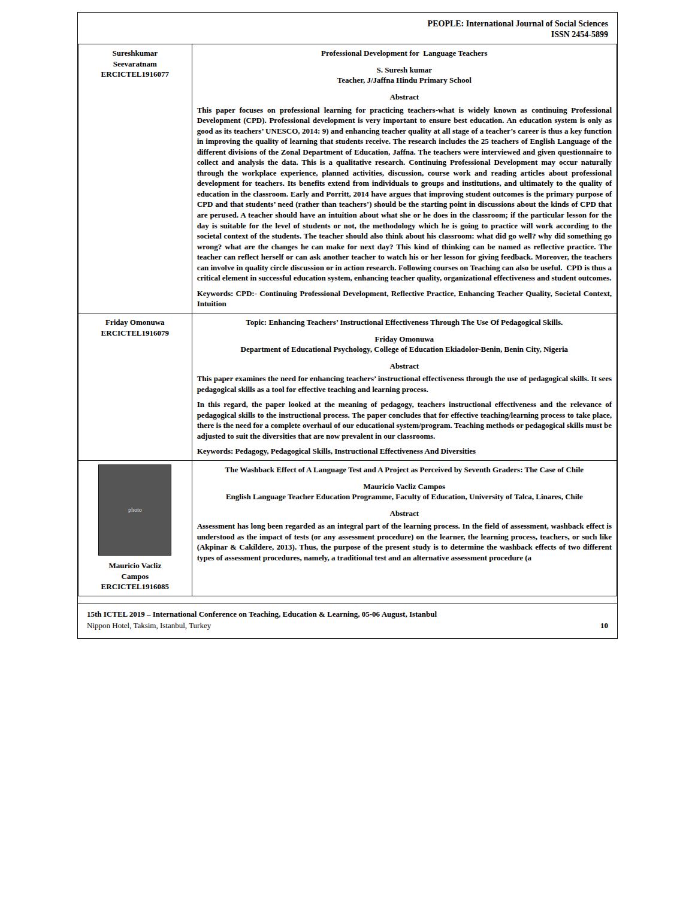PEOPLE: International Journal of Social Sciences
ISSN 2454-5899
| Sureshkumar Seevaratnam ERCICTEL1916077 | Professional Development for Language Teachers S. Suresh kumar Teacher, J/Jaffna Hindu Primary School Abstract This paper focuses on professional learning for practicing teachers-what is widely known as continuing Professional Development (CPD). Professional development is very important to ensure best education. An education system is only as good as its teachers’ UNESCO, 2014: 9) and enhancing teacher quality at all stage of a teacher’s career is thus a key function in improving the quality of learning that students receive. The research includes the 25 teachers of English Language of the different divisions of the Zonal Department of Education, Jaffna. The teachers were interviewed and given questionnaire to collect and analysis the data. This is a qualitative research. Continuing Professional Development may occur naturally through the workplace experience, planned activities, discussion, course work and reading articles about professional development for teachers. Its benefits extend from individuals to groups and institutions, and ultimately to the quality of education in the classroom. Early and Porritt, 2014 have argues that improving student outcomes is the primary purpose of CPD and that students’ need (rather than teachers’) should be the starting point in discussions about the kinds of CPD that are perused. A teacher should have an intuition about what she or he does in the classroom; if the particular lesson for the day is suitable for the level of students or not, the methodology which he is going to practice will work according to the societal context of the students. The teacher should also think about his classroom: what did go well? why did something go wrong? what are the changes he can make for next day? This kind of thinking can be named as reflective practice. The teacher can reflect herself or can ask another teacher to watch his or her lesson for giving feedback. Moreover, the teachers can involve in quality circle discussion or in action research. Following courses on Teaching can also be useful. CPD is thus a critical element in successful education system, enhancing teacher quality, organizational effectiveness and student outcomes. Keywords: CPD:- Continuing Professional Development, Reflective Practice, Enhancing Teacher Quality, Societal Context, Intuition |
| Friday Omonuwa ERCICTEL1916079 | Topic: Enhancing Teachers’ Instructional Effectiveness Through The Use Of Pedagogical Skills. Friday Omonuwa Department of Educational Psychology, College of Education Ekiadolor-Benin, Benin City, Nigeria Abstract This paper examines the need for enhancing teachers’ instructional effectiveness through the use of pedagogical skills. It sees pedagogical skills as a tool for effective teaching and learning process. In this regard, the paper looked at the meaning of pedagogy, teachers instructional effectiveness and the relevance of pedagogical skills to the instructional process. The paper concludes that for effective teaching/learning process to take place, there is the need for a complete overhaul of our educational system/program. Teaching methods or pedagogical skills must be adjusted to suit the diversities that are now prevalent in our classrooms. Keywords: Pedagogy, Pedagogical Skills, Instructional Effectiveness And Diversities |
| photo Mauricio Vacliz Campos ERCICTEL1916085 | The Washback Effect of A Language Test and A Project as Perceived by Seventh Graders: The Case of Chile Mauricio Vacliz Campos English Language Teacher Education Programme, Faculty of Education, University of Talca, Linares, Chile Abstract Assessment has long been regarded as an integral part of the learning process. In the field of assessment, washback effect is understood as the impact of tests (or any assessment procedure) on the learner, the learning process, teachers, or such like (Akpinar & Cakildere, 2013). Thus, the purpose of the present study is to determine the washback effects of two different types of assessment procedures, namely, a traditional test and an alternative assessment procedure (a |
15th ICTEL 2019 – International Conference on Teaching, Education & Learning, 05-06 August, Istanbul
Nippon Hotel, Taksim, Istanbul, Turkey 10